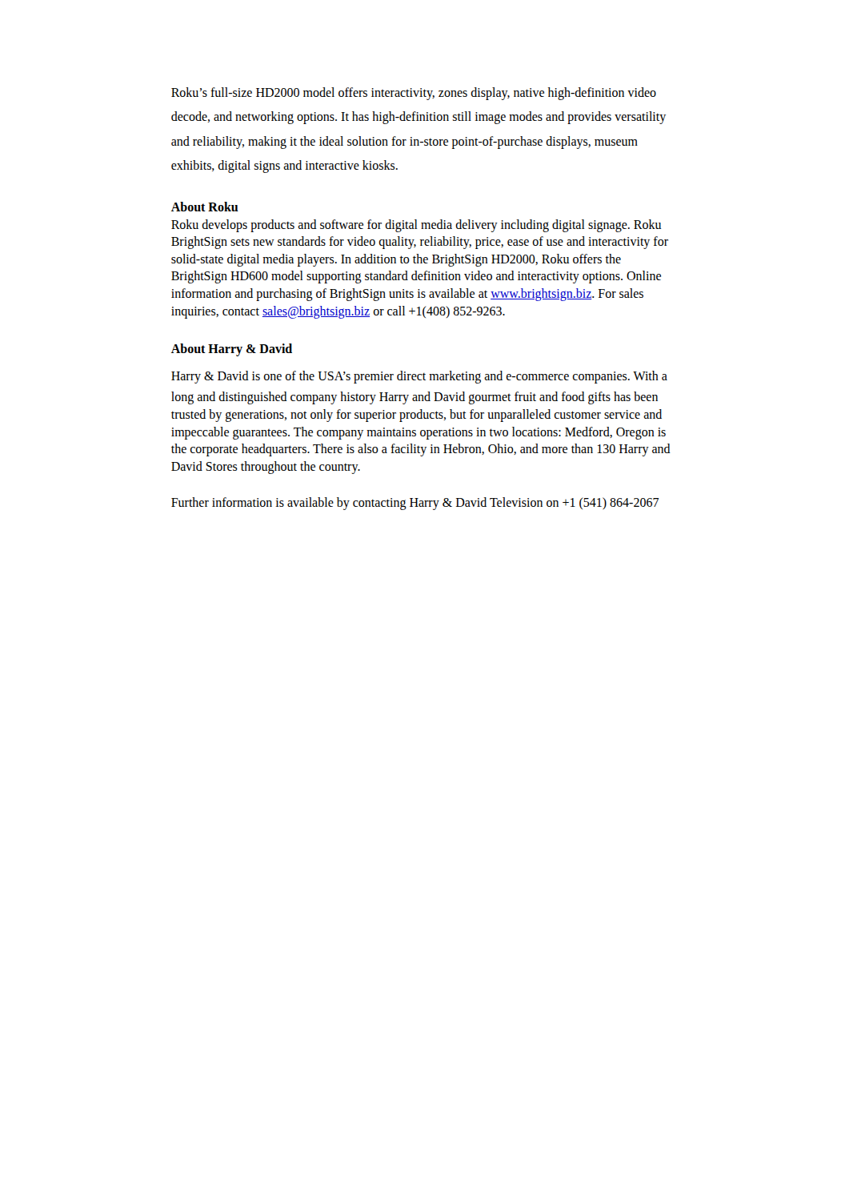Roku’s full-size HD2000 model offers interactivity, zones display, native high-definition video
decode, and networking options. It has high-definition still image modes and provides versatility and reliability, making it the ideal solution for in-store point-of-purchase displays, museum exhibits, digital signs and interactive kiosks.
About Roku
Roku develops products and software for digital media delivery including digital signage. Roku BrightSign sets new standards for video quality, reliability, price, ease of use and interactivity for solid-state digital media players. In addition to the BrightSign HD2000, Roku offers the BrightSign HD600 model supporting standard definition video and interactivity options. Online information and purchasing of BrightSign units is available at www.brightsign.biz. For sales inquiries, contact sales@brightsign.biz or call +1(408) 852-9263.
About Harry & David
Harry & David is one of the USA’s premier direct marketing and e-commerce companies. With a
long and distinguished company history Harry and David gourmet fruit and food gifts has been trusted by generations, not only for superior products, but for unparalleled customer service and impeccable guarantees. The company maintains operations in two locations: Medford, Oregon is the corporate headquarters. There is also a facility in Hebron, Ohio, and more than 130 Harry and David Stores throughout the country.
Further information is available by contacting Harry & David Television on +1 (541) 864-2067